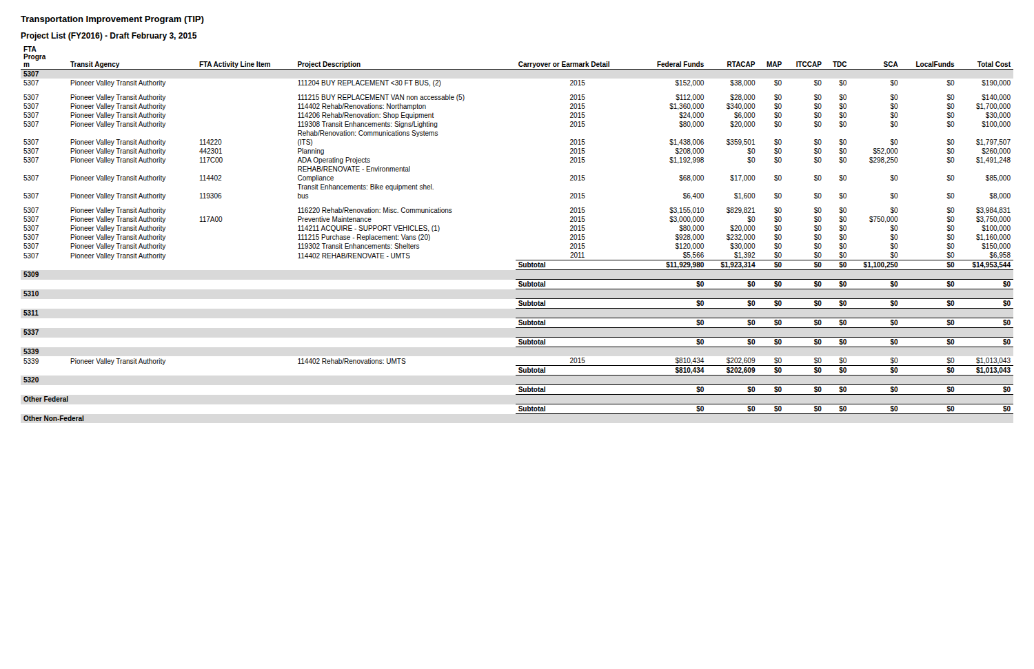Transportation Improvement Program (TIP)
Project List (FY2016) - Draft February 3, 2015
| FTA Progra m | Transit Agency | FTA Activity Line Item | Project Description | Carryover or Earmark Detail | Federal Funds | RTACAP | MAP | ITCCAP | TDC | SCA | LocalFunds | Total Cost |
| --- | --- | --- | --- | --- | --- | --- | --- | --- | --- | --- | --- | --- |
| 5307 |
| 5307 | Pioneer Valley Transit Authority | | 111204 BUY REPLACEMENT <30 FT BUS, (2) | 2015 | $152,000 | $38,000 | $0 | $0 | $0 | $0 | $0 | $190,000 |
| 5307 | Pioneer Valley Transit Authority | | 111215 BUY REPLACEMENT VAN non accessable (5) | 2015 | $112,000 | $28,000 | $0 | $0 | $0 | $0 | $0 | $140,000 |
| 5307 | Pioneer Valley Transit Authority | | 114402 Rehab/Renovations: Northampton | 2015 | $1,360,000 | $340,000 | $0 | $0 | $0 | $0 | $0 | $1,700,000 |
| 5307 | Pioneer Valley Transit Authority | | 114206 Rehab/Renovation: Shop Equipment | 2015 | $24,000 | $6,000 | $0 | $0 | $0 | $0 | $0 | $30,000 |
| 5307 | Pioneer Valley Transit Authority | | 119308 Transit Enhancements: Signs/Lighting | 2015 | $80,000 | $20,000 | $0 | $0 | $0 | $0 | $0 | $100,000 |
| | | | Rehab/Renovation: Communications Systems | | | | | | | | | |
| 5307 | Pioneer Valley Transit Authority | 114220 | (ITS) | 2015 | $1,438,006 | $359,501 | $0 | $0 | $0 | $0 | $0 | $1,797,507 |
| 5307 | Pioneer Valley Transit Authority | 442301 | Planning | 2015 | $208,000 | $0 | $0 | $0 | $0 | $52,000 | $0 | $260,000 |
| 5307 | Pioneer Valley Transit Authority | 117C00 | ADA Operating Projects | 2015 | $1,192,998 | $0 | $0 | $0 | $0 | $298,250 | $0 | $1,491,248 |
| | | | REHAB/RENOVATE - Environmental | | | | | | | | | |
| 5307 | Pioneer Valley Transit Authority | 114402 | Compliance | 2015 | $68,000 | $17,000 | $0 | $0 | $0 | $0 | $0 | $85,000 |
| | | | Transit Enhancements: Bike equipment shel. | | | | | | | | | |
| 5307 | Pioneer Valley Transit Authority | 119306 | bus | 2015 | $6,400 | $1,600 | $0 | $0 | $0 | $0 | $0 | $8,000 |
| 5307 | Pioneer Valley Transit Authority | | 116220 Rehab/Renovation: Misc. Communications | 2015 | $3,155,010 | $829,821 | $0 | $0 | $0 | $0 | $0 | $3,984,831 |
| 5307 | Pioneer Valley Transit Authority | 117A00 | Preventive Maintenance | 2015 | $3,000,000 | $0 | $0 | $0 | $0 | $750,000 | $0 | $3,750,000 |
| 5307 | Pioneer Valley Transit Authority | | 114211 ACQUIRE - SUPPORT VEHICLES, (1) | 2015 | $80,000 | $20,000 | $0 | $0 | $0 | $0 | $0 | $100,000 |
| 5307 | Pioneer Valley Transit Authority | | 111215 Purchase - Replacement: Vans (20) | 2015 | $928,000 | $232,000 | $0 | $0 | $0 | $0 | $0 | $1,160,000 |
| 5307 | Pioneer Valley Transit Authority | | 119302 Transit Enhancements: Shelters | 2015 | $120,000 | $30,000 | $0 | $0 | $0 | $0 | $0 | $150,000 |
| 5307 | Pioneer Valley Transit Authority | | 114402 REHAB/RENOVATE - UMTS | 2011 | $5,566 | $1,392 | $0 | $0 | $0 | $0 | $0 | $6,958 |
| | Subtotal | $11,929,980 | $1,923,314 | $0 | $0 | $0 | $1,100,250 | $0 | $14,953,544 |
| 5309 |
| | Subtotal | $0 | $0 | $0 | $0 | $0 | $0 | $0 | $0 |
| 5310 |
| | Subtotal | $0 | $0 | $0 | $0 | $0 | $0 | $0 | $0 |
| 5311 |
| | Subtotal | $0 | $0 | $0 | $0 | $0 | $0 | $0 | $0 |
| 5337 |
| | Subtotal | $0 | $0 | $0 | $0 | $0 | $0 | $0 | $0 |
| 5339 |
| 5339 | Pioneer Valley Transit Authority | | 114402 Rehab/Renovations: UMTS | 2015 | $810,434 | $202,609 | $0 | $0 | $0 | $0 | $0 | $1,013,043 |
| | Subtotal | $810,434 | $202,609 | $0 | $0 | $0 | $0 | $0 | $1,013,043 |
| 5320 |
| | Subtotal | $0 | $0 | $0 | $0 | $0 | $0 | $0 | $0 |
| Other Federal |
| | Subtotal | $0 | $0 | $0 | $0 | $0 | $0 | $0 | $0 |
| Other Non-Federal |